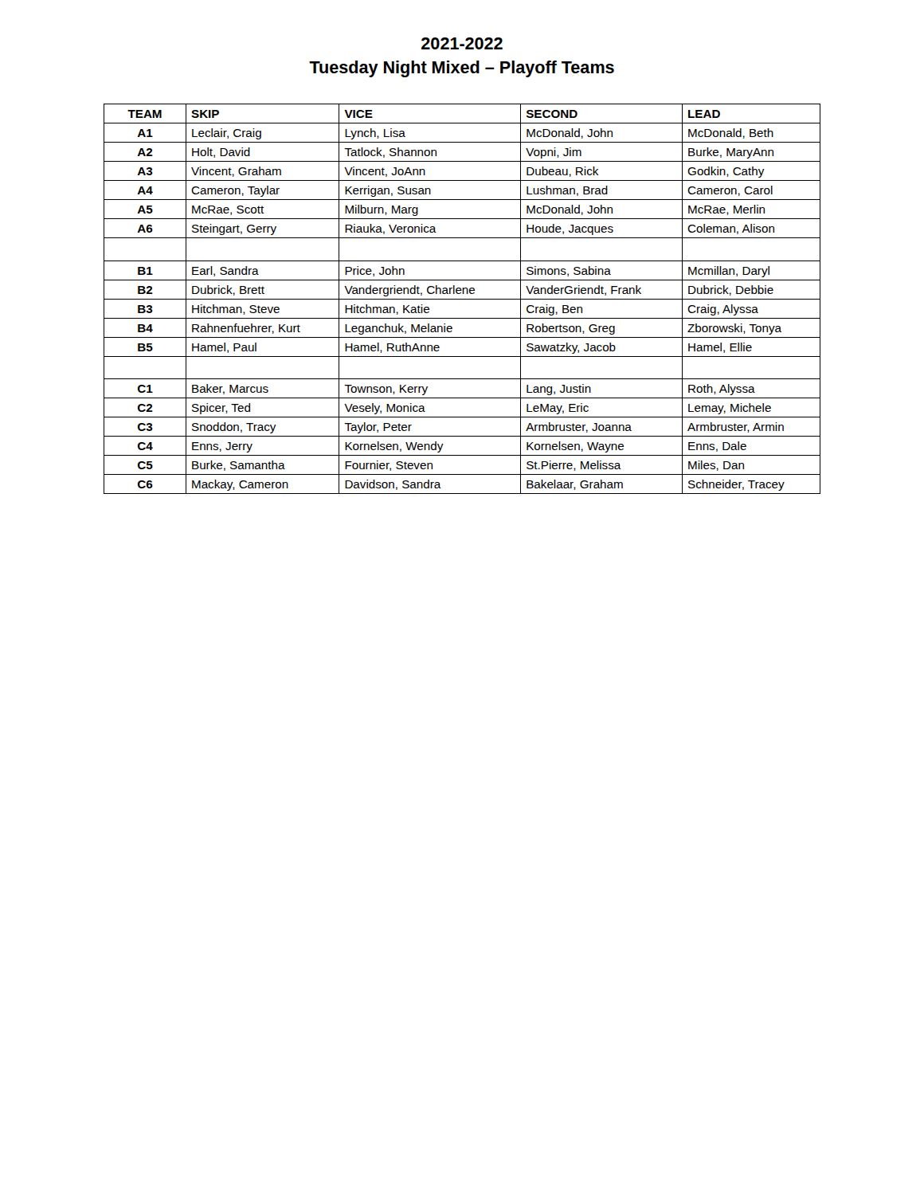2021-2022
Tuesday Night Mixed – Playoff Teams
| TEAM | SKIP | VICE | SECOND | LEAD |
| --- | --- | --- | --- | --- |
| A1 | Leclair, Craig | Lynch, Lisa | McDonald, John | McDonald, Beth |
| A2 | Holt, David | Tatlock, Shannon | Vopni, Jim | Burke, MaryAnn |
| A3 | Vincent, Graham | Vincent, JoAnn | Dubeau, Rick | Godkin, Cathy |
| A4 | Cameron, Taylar | Kerrigan, Susan | Lushman, Brad | Cameron, Carol |
| A5 | McRae, Scott | Milburn, Marg | McDonald, John | McRae, Merlin |
| A6 | Steingart, Gerry | Riauka, Veronica | Houde, Jacques | Coleman, Alison |
| B1 | Earl, Sandra | Price, John | Simons, Sabina | Mcmillan, Daryl |
| B2 | Dubrick, Brett | Vandergriendt, Charlene | VanderGriendt, Frank | Dubrick, Debbie |
| B3 | Hitchman, Steve | Hitchman, Katie | Craig, Ben | Craig, Alyssa |
| B4 | Rahnenfuehrer, Kurt | Leganchuk, Melanie | Robertson, Greg | Zborowski, Tonya |
| B5 | Hamel, Paul | Hamel, RuthAnne | Sawatzky, Jacob | Hamel, Ellie |
| C1 | Baker, Marcus | Townson, Kerry | Lang, Justin | Roth, Alyssa |
| C2 | Spicer, Ted | Vesely, Monica | LeMay, Eric | Lemay, Michele |
| C3 | Snoddon, Tracy | Taylor, Peter | Armbruster, Joanna | Armbruster, Armin |
| C4 | Enns, Jerry | Kornelsen, Wendy | Kornelsen, Wayne | Enns, Dale |
| C5 | Burke, Samantha | Fournier, Steven | St.Pierre, Melissa | Miles, Dan |
| C6 | Mackay, Cameron | Davidson, Sandra | Bakelaar, Graham | Schneider, Tracey |